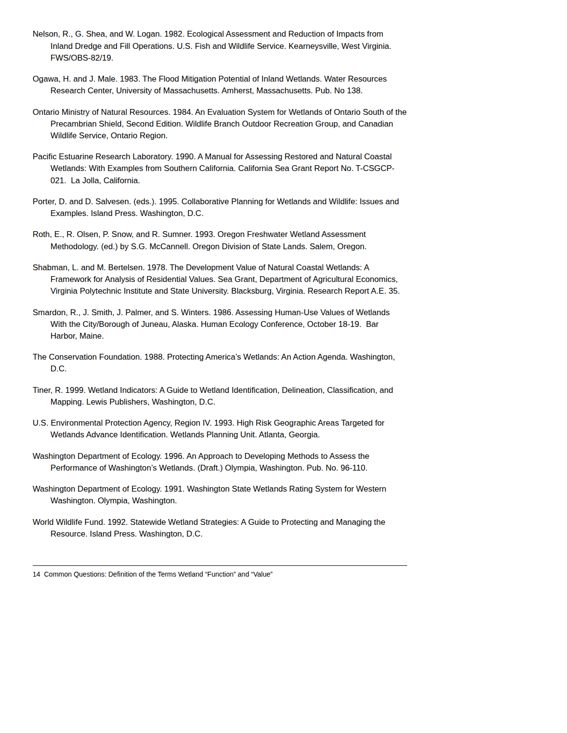Nelson, R., G. Shea, and W. Logan. 1982. Ecological Assessment and Reduction of Impacts from Inland Dredge and Fill Operations. U.S. Fish and Wildlife Service. Kearneysville, West Virginia. FWS/OBS-82/19.
Ogawa, H. and J. Male. 1983. The Flood Mitigation Potential of Inland Wetlands. Water Resources Research Center, University of Massachusetts. Amherst, Massachusetts. Pub. No 138.
Ontario Ministry of Natural Resources. 1984. An Evaluation System for Wetlands of Ontario South of the Precambrian Shield, Second Edition. Wildlife Branch Outdoor Recreation Group, and Canadian Wildlife Service, Ontario Region.
Pacific Estuarine Research Laboratory. 1990. A Manual for Assessing Restored and Natural Coastal Wetlands: With Examples from Southern California. California Sea Grant Report No. T-CSGCP-021. La Jolla, California.
Porter, D. and D. Salvesen. (eds.). 1995. Collaborative Planning for Wetlands and Wildlife: Issues and Examples. Island Press. Washington, D.C.
Roth, E., R. Olsen, P. Snow, and R. Sumner. 1993. Oregon Freshwater Wetland Assessment Methodology. (ed.) by S.G. McCannell. Oregon Division of State Lands. Salem, Oregon.
Shabman, L. and M. Bertelsen. 1978. The Development Value of Natural Coastal Wetlands: A Framework for Analysis of Residential Values. Sea Grant, Department of Agricultural Economics, Virginia Polytechnic Institute and State University. Blacksburg, Virginia. Research Report A.E. 35.
Smardon, R., J. Smith, J. Palmer, and S. Winters. 1986. Assessing Human-Use Values of Wetlands With the City/Borough of Juneau, Alaska. Human Ecology Conference, October 18-19. Bar Harbor, Maine.
The Conservation Foundation. 1988. Protecting America’s Wetlands: An Action Agenda. Washington, D.C.
Tiner, R. 1999. Wetland Indicators: A Guide to Wetland Identification, Delineation, Classification, and Mapping. Lewis Publishers, Washington, D.C.
U.S. Environmental Protection Agency, Region IV. 1993. High Risk Geographic Areas Targeted for Wetlands Advance Identification. Wetlands Planning Unit. Atlanta, Georgia.
Washington Department of Ecology. 1996. An Approach to Developing Methods to Assess the Performance of Washington’s Wetlands. (Draft.) Olympia, Washington. Pub. No. 96-110.
Washington Department of Ecology. 1991. Washington State Wetlands Rating System for Western Washington. Olympia, Washington.
World Wildlife Fund. 1992. Statewide Wetland Strategies: A Guide to Protecting and Managing the Resource. Island Press. Washington, D.C.
14 Common Questions: Definition of the Terms Wetland “Function” and “Value”